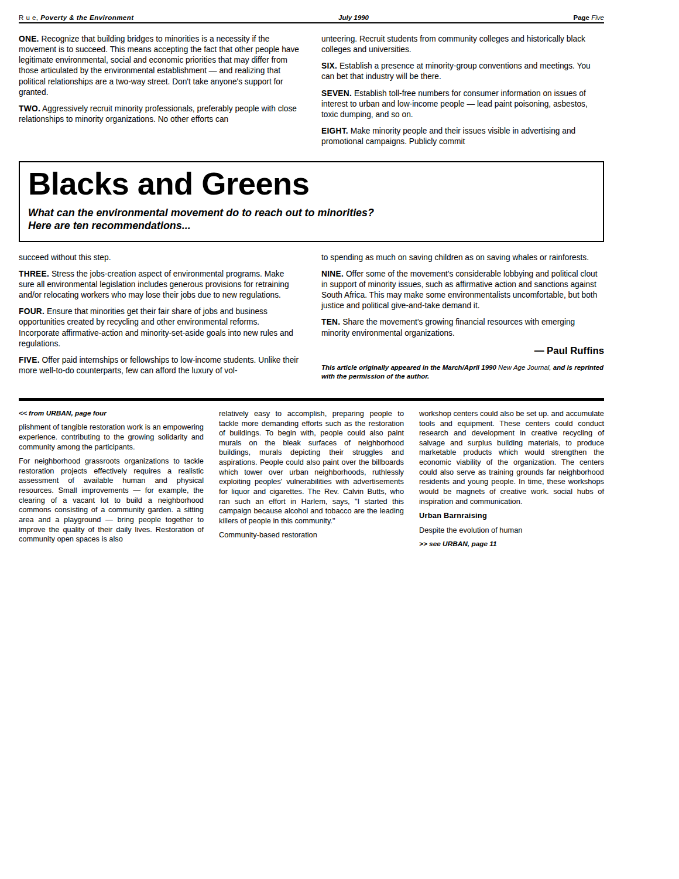R u e, Poverty & the Environment
July 1990
Page Five
ONE. Recognize that building bridges to minorities is a necessity if the movement is to succeed. This means accepting the fact that other people have legitimate environmental, social and economic priorities that may differ from those articulated by the environmental establishment — and realizing that political relationships are a two-way street. Don't take anyone's support for granted.
TWO. Aggressively recruit minority professionals, preferably people with close relationships to minority organizations. No other efforts can
unteering. Recruit students from community colleges and historically black colleges and universities.
SIX. Establish a presence at minority-group conventions and meetings. You can bet that industry will be there.
SEVEN. Establish toll-free numbers for consumer information on issues of interest to urban and low-income people — lead paint poisoning, asbestos, toxic dumping, and so on.
EIGHT. Make minority people and their issues visible in advertising and promotional campaigns. Publicly commit
Blacks and Greens
What can the environmental movement do to reach out to minorities?
Here are ten recommendations...
succeed without this step.
THREE. Stress the jobs-creation aspect of environmental programs. Make sure all environmental legislation includes generous provisions for retraining and/or relocating workers who may lose their jobs due to new regulations.
FOUR. Ensure that minorities get their fair share of jobs and business opportunities created by recycling and other environmental reforms. Incorporate affirmative-action and minority-set-aside goals into new rules and regulations.
FIVE. Offer paid internships or fellowships to low-income students. Unlike their more well-to-do counterparts, few can afford the luxury of vol-
to spending as much on saving children as on saving whales or rainforests.
NINE. Offer some of the movement's considerable lobbying and political clout in support of minority issues, such as affirmative action and sanctions against South Africa. This may make some environmentalists uncomfortable, but both justice and political give-and-take demand it.
TEN. Share the movement's growing financial resources with emerging minority environmental organizations.
— Paul Ruffins
This article originally appeared in the March/April 1990 New Age Journal, and is reprinted with the permission of the author.
<< from URBAN, page four
plishment of tangible restoration work is an empowering experience. contributing to the growing solidarity and community among the participants.
For neighborhood grassroots organizations to tackle restoration projects effectively requires a realistic assessment of available human and physical resources. Small improvements — for example, the clearing of a vacant lot to build a neighborhood commons consisting of a community garden. a sitting area and a playground — bring people together to improve the quality of their daily lives. Restoration of community open spaces is also
relatively easy to accomplish, preparing people to tackle more demanding efforts such as the restoration of buildings. To begin with, people could also paint murals on the bleak surfaces of neighborhood buildings, murals depicting their struggles and aspirations. People could also paint over the billboards which tower over urban neighborhoods, ruthlessly exploiting peoples' vulnerabilities with advertisements for liquor and cigarettes. The Rev. Calvin Butts, who ran such an effort in Harlem, says, "I started this campaign because alcohol and tobacco are the leading killers of people in this community."
Community-based restoration
workshop centers could also be set up. and accumulate tools and equipment. These centers could conduct research and development in creative recycling of salvage and surplus building materials, to produce marketable products which would strengthen the economic viability of the organization. The centers could also serve as training grounds far neighborhood residents and young people. In time, these workshops would be magnets of creative work. social hubs of inspiration and communication.
Urban Barnraising
Despite the evolution of human
>> see URBAN, page 11